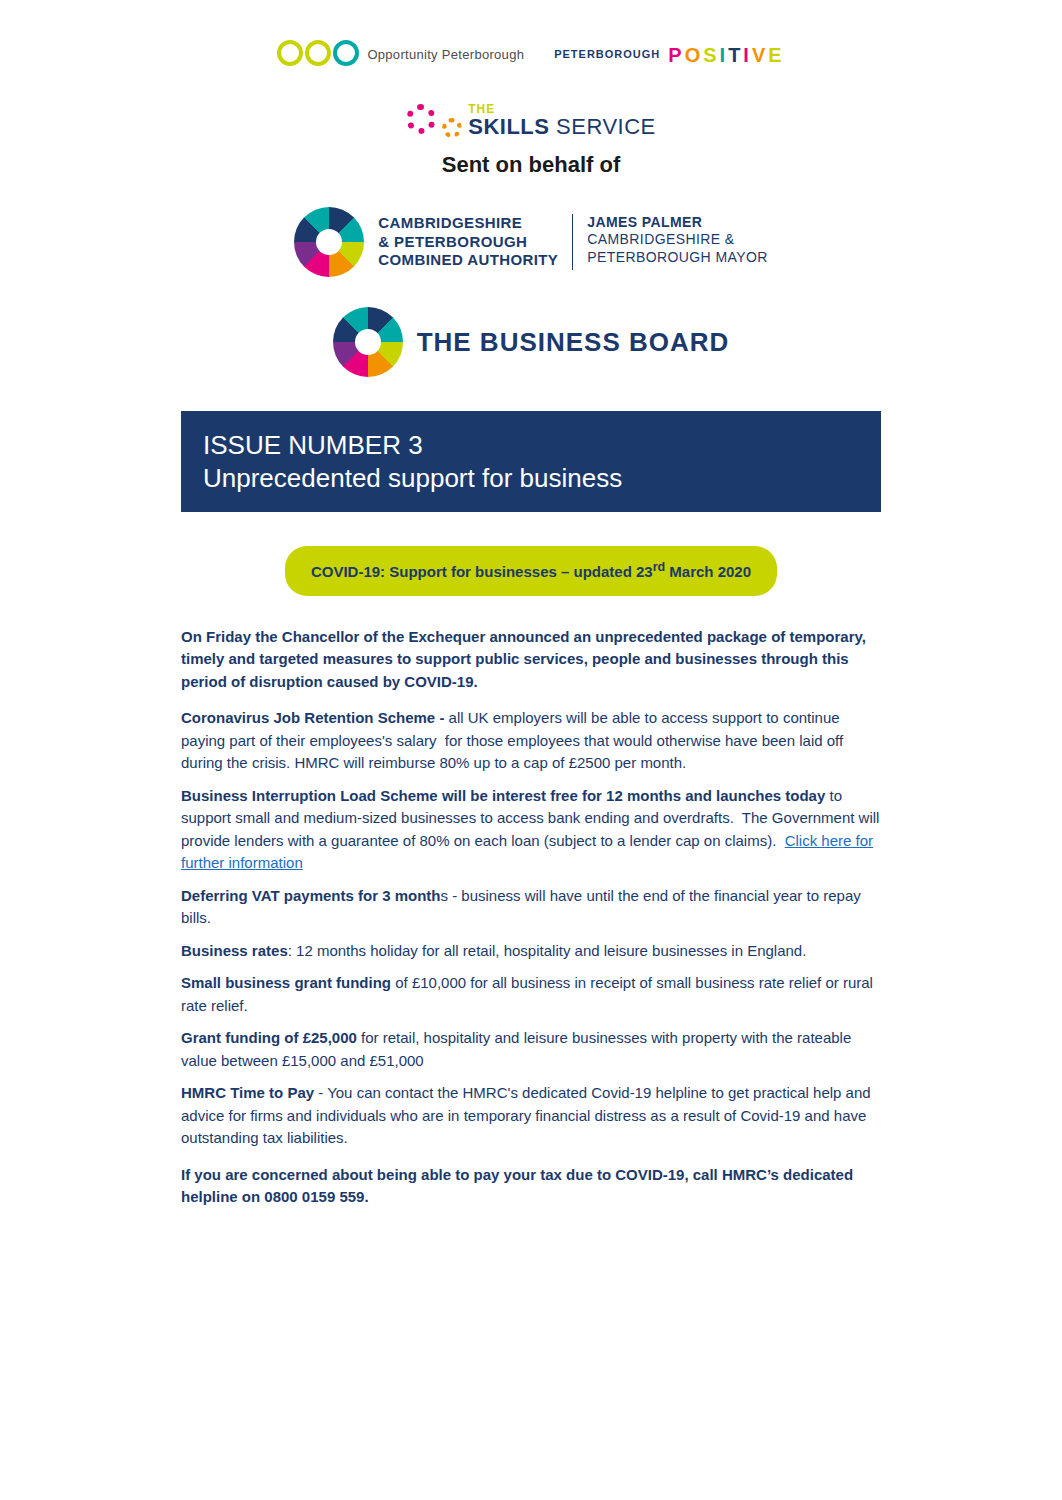Opportunity Peterborough
PETERBOROUGH
POSITIVE
THE
SKILLS SERVICE
Sent on behalf of
CAMBRIDGESHIRE
& PETERBOROUGH
COMBINED AUTHORITY
JAMES PALMER
CAMBRIDGESHIRE &
PETERBOROUGH MAYOR
THE BUSINESS BOARD
ISSUE NUMBER 3 Unprecedented support for business
COVID-19: Support for businesses – updated 23rd March 2020
On Friday the Chancellor of the Exchequer announced an unprecedented package of temporary, timely and targeted measures to support public services, people and businesses through this period of disruption caused by COVID-19.
Coronavirus Job Retention Scheme - all UK employers will be able to access support to continue paying part of their employees's salary for those employees that would otherwise have been laid off during the crisis. HMRC will reimburse 80% up to a cap of £2500 per month.
Business Interruption Load Scheme will be interest free for 12 months and launches today to support small and medium-sized businesses to access bank ending and overdrafts. The Government will provide lenders with a guarantee of 80% on each loan (subject to a lender cap on claims). Click here for further information
Deferring VAT payments for 3 months - business will have until the end of the financial year to repay bills.
Business rates: 12 months holiday for all retail, hospitality and leisure businesses in England.
Small business grant funding of £10,000 for all business in receipt of small business rate relief or rural rate relief.
Grant funding of £25,000 for retail, hospitality and leisure businesses with property with the rateable value between £15,000 and £51,000
HMRC Time to Pay - You can contact the HMRC's dedicated Covid-19 helpline to get practical help and advice for firms and individuals who are in temporary financial distress as a result of Covid-19 and have outstanding tax liabilities.
If you are concerned about being able to pay your tax due to COVID-19, call HMRC’s dedicated helpline on 0800 0159 559.